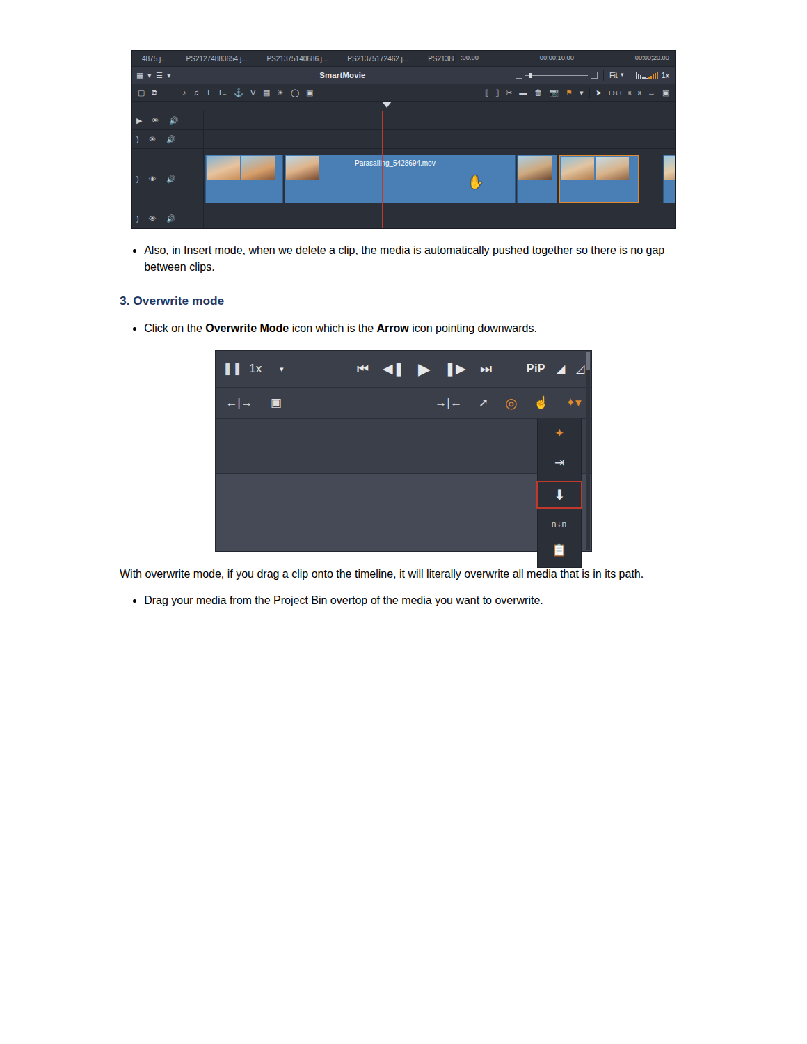4875.j... PS21274883654.j... PS21375140686.j... PS21375172462.j... PS21388688662.j... ▼
:00.00 00:00;10.00 00:00;20.00
▦ ▾ ☰ ▾
SmartMovie
Fit ▾
1x
▢ ⧉
☰ ♪ ♫ T T₋ ⚓ V ▦ ☀ ◯ ▣
⟦ ⟧ ✂ ▬ 🗑 📷 ⚑ ▾
➤ ↦↤ ⇤⇥ ↔ ▣
▶ 👁 🔊
) 👁 🔊
) 👁 🔊
Parasailing_5428694.mov
✋
) 👁 🔊
Also, in Insert mode, when we delete a clip, the media is automatically pushed together so there is no gap between clips.
3. Overwrite mode
Click on the Overwrite Mode icon which is the Arrow icon pointing downwards.
❚❚ 1x ▾ ⏮ ◀❚ ▶ ❚▶ ⏭ PiP ◢ ◿
←|→ ▣
→|← ➚ ◎ ☝ ✦▾
✦
⇥
⬇
n↓n
📋
With overwrite mode, if you drag a clip onto the timeline, it will literally overwrite all media that is in its path.
Drag your media from the Project Bin overtop of the media you want to overwrite.